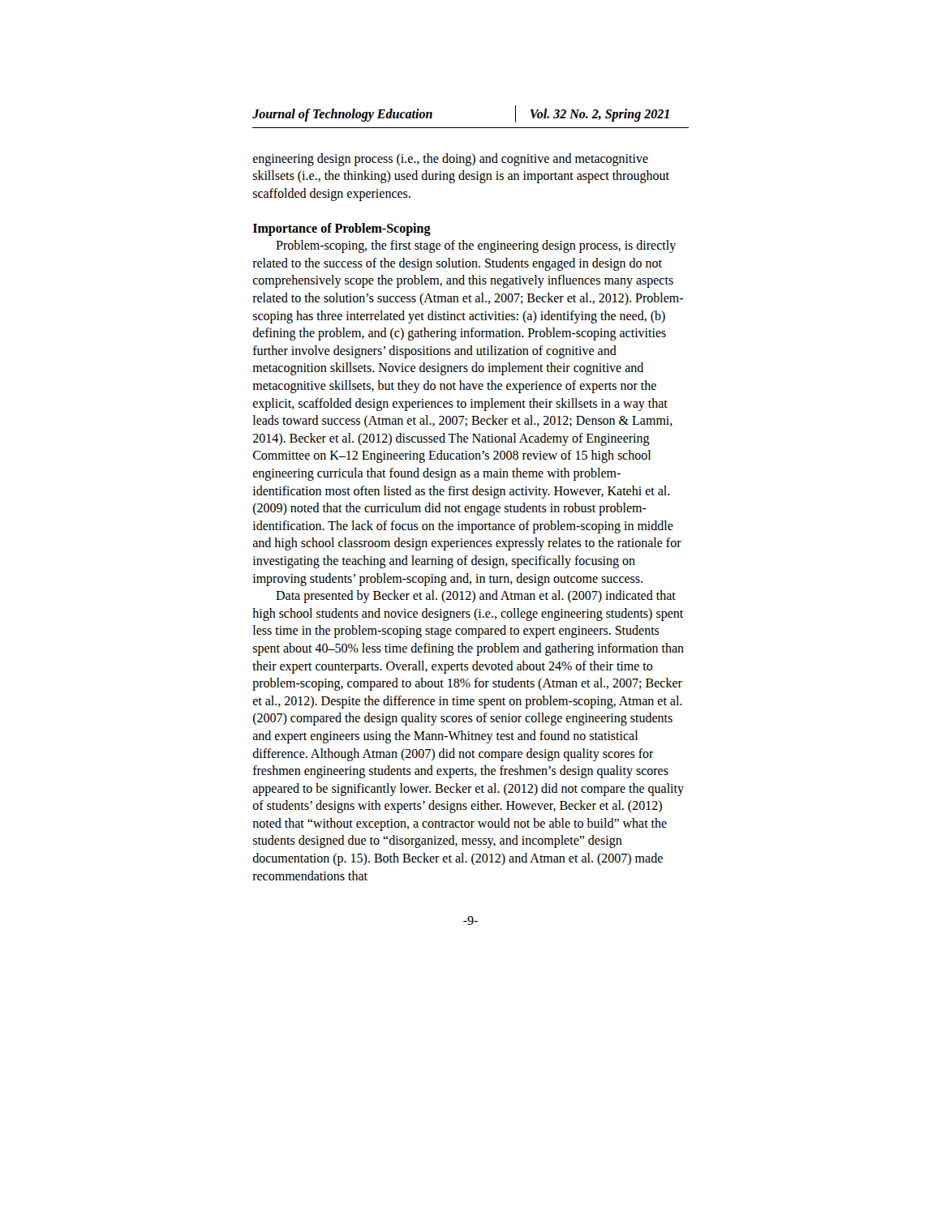Journal of Technology Education
Vol. 32 No. 2, Spring 2021
engineering design process (i.e., the doing) and cognitive and metacognitive skillsets (i.e., the thinking) used during design is an important aspect throughout scaffolded design experiences.
Importance of Problem-Scoping
Problem-scoping, the first stage of the engineering design process, is directly related to the success of the design solution. Students engaged in design do not comprehensively scope the problem, and this negatively influences many aspects related to the solution’s success (Atman et al., 2007; Becker et al., 2012). Problem-scoping has three interrelated yet distinct activities: (a) identifying the need, (b) defining the problem, and (c) gathering information. Problem-scoping activities further involve designers’ dispositions and utilization of cognitive and metacognition skillsets. Novice designers do implement their cognitive and metacognitive skillsets, but they do not have the experience of experts nor the explicit, scaffolded design experiences to implement their skillsets in a way that leads toward success (Atman et al., 2007; Becker et al., 2012; Denson & Lammi, 2014). Becker et al. (2012) discussed The National Academy of Engineering Committee on K–12 Engineering Education’s 2008 review of 15 high school engineering curricula that found design as a main theme with problem-identification most often listed as the first design activity. However, Katehi et al. (2009) noted that the curriculum did not engage students in robust problem-identification. The lack of focus on the importance of problem-scoping in middle and high school classroom design experiences expressly relates to the rationale for investigating the teaching and learning of design, specifically focusing on improving students’ problem-scoping and, in turn, design outcome success.
Data presented by Becker et al. (2012) and Atman et al. (2007) indicated that high school students and novice designers (i.e., college engineering students) spent less time in the problem-scoping stage compared to expert engineers. Students spent about 40–50% less time defining the problem and gathering information than their expert counterparts. Overall, experts devoted about 24% of their time to problem-scoping, compared to about 18% for students (Atman et al., 2007; Becker et al., 2012). Despite the difference in time spent on problem-scoping, Atman et al. (2007) compared the design quality scores of senior college engineering students and expert engineers using the Mann-Whitney test and found no statistical difference. Although Atman (2007) did not compare design quality scores for freshmen engineering students and experts, the freshmen’s design quality scores appeared to be significantly lower. Becker et al. (2012) did not compare the quality of students’ designs with experts’ designs either. However, Becker et al. (2012) noted that “without exception, a contractor would not be able to build” what the students designed due to “disorganized, messy, and incomplete” design documentation (p. 15). Both Becker et al. (2012) and Atman et al. (2007) made recommendations that
-9-